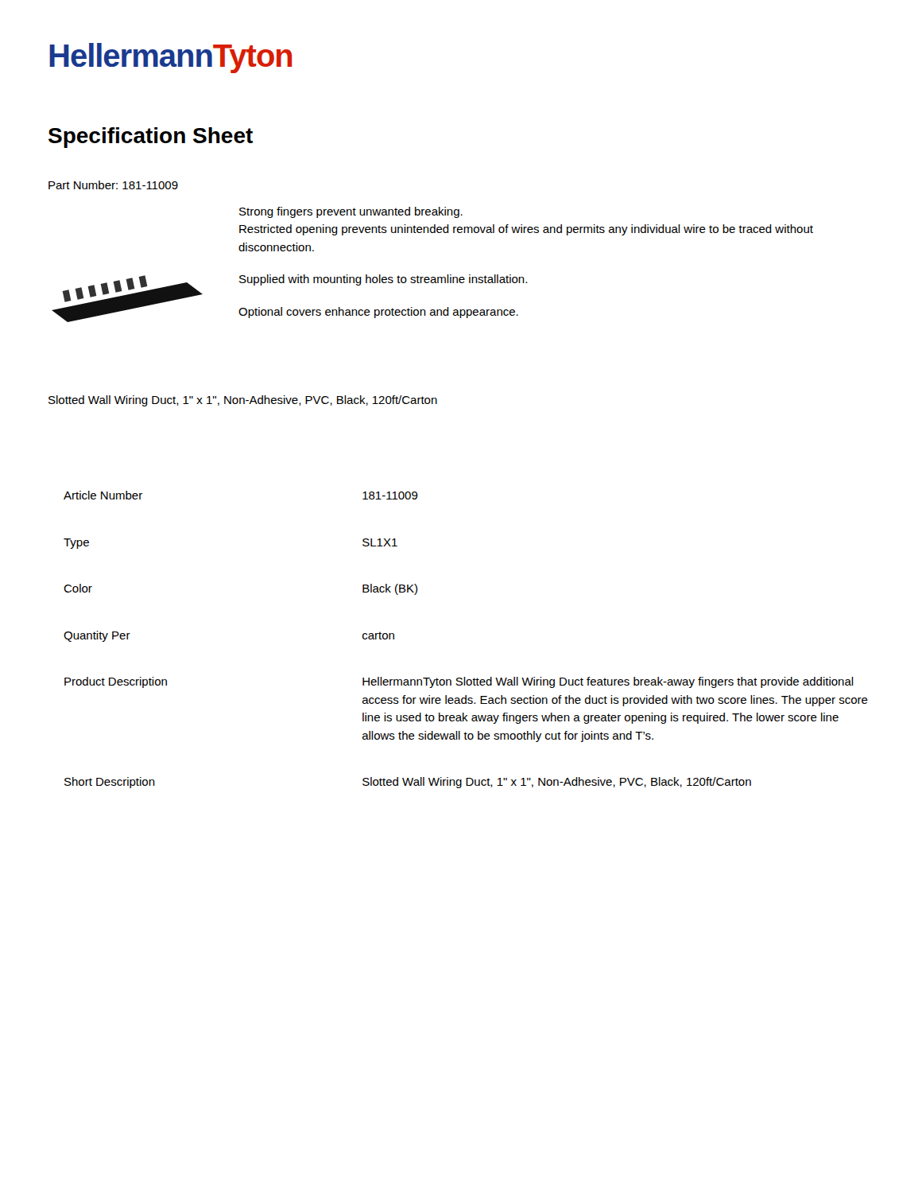Hellermann Tyton
Specification Sheet
Part Number: 181-11009
Strong fingers prevent unwanted breaking.
Restricted opening prevents unintended removal of wires and permits any individual wire to be traced without disconnection.
Supplied with mounting holes to streamline installation.
Optional covers enhance protection and appearance.
Slotted Wall Wiring Duct, 1" x 1", Non-Adhesive, PVC, Black, 120ft/Carton
| Article Number | 181-11009 |
| Type | SL1X1 |
| Color | Black (BK) |
| Quantity Per | carton |
| Product Description | HellermannTyton Slotted Wall Wiring Duct features break-away fingers that provide additional access for wire leads. Each section of the duct is provided with two score lines. The upper score line is used to break away fingers when a greater opening is required. The lower score line allows the sidewall to be smoothly cut for joints and T’s. |
| Short Description | Slotted Wall Wiring Duct, 1" x 1", Non-Adhesive, PVC, Black, 120ft/Carton |